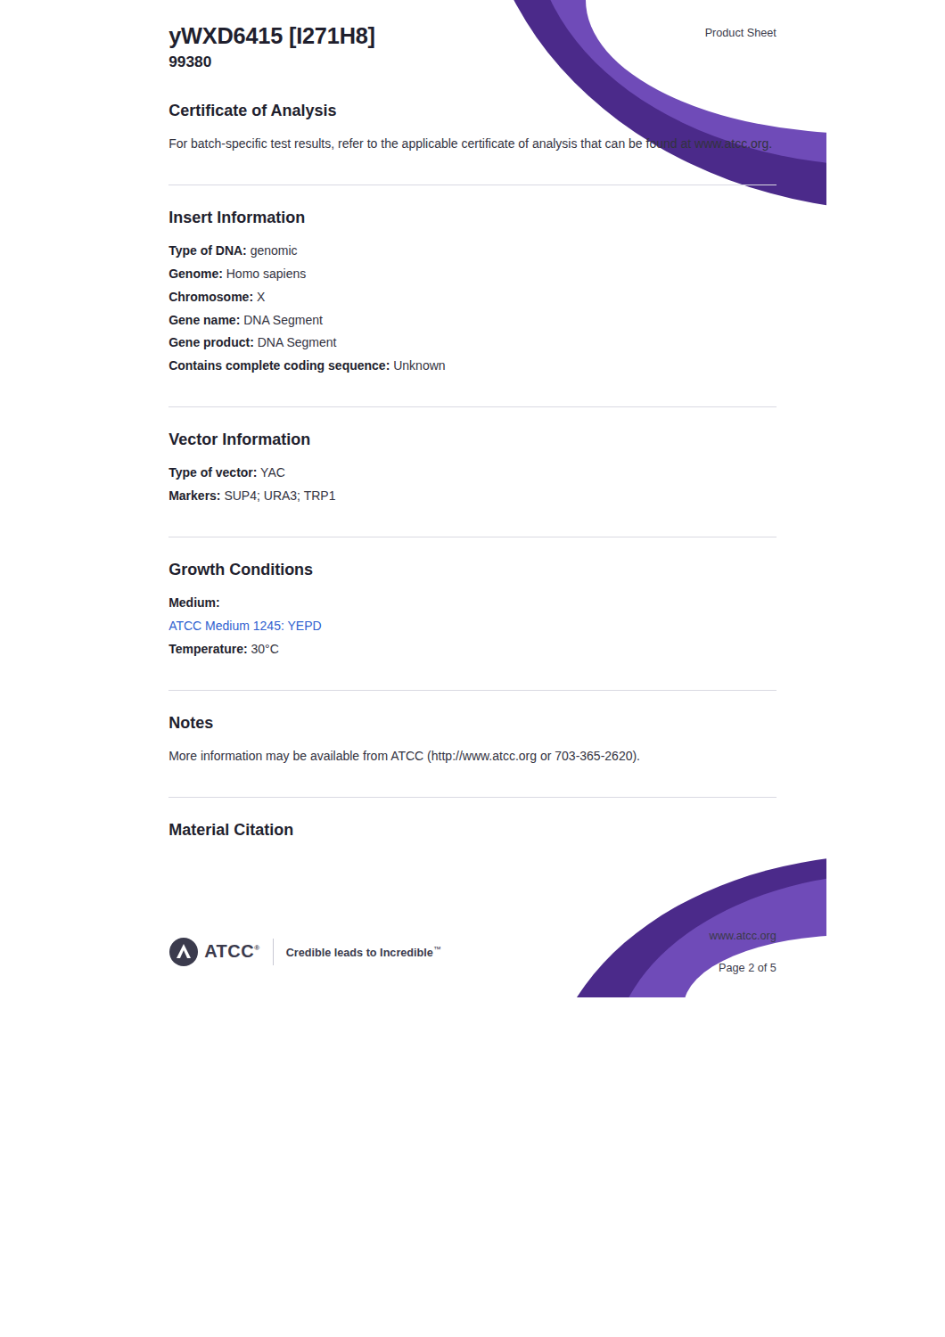yWXD6415 [I271H8]
99380
Product Sheet
Certificate of Analysis
For batch-specific test results, refer to the applicable certificate of analysis that can be found at www.atcc.org.
Insert Information
Type of DNA: genomic
Genome: Homo sapiens
Chromosome: X
Gene name: DNA Segment
Gene product: DNA Segment
Contains complete coding sequence: Unknown
Vector Information
Type of vector: YAC
Markers: SUP4; URA3; TRP1
Growth Conditions
Medium:
ATCC Medium 1245: YEPD
Temperature: 30°C
Notes
More information may be available from ATCC (http://www.atcc.org or 703-365-2620).
Material Citation
ATCC®
Credible leads to Incredible™
www.atcc.org Page 2 of 5